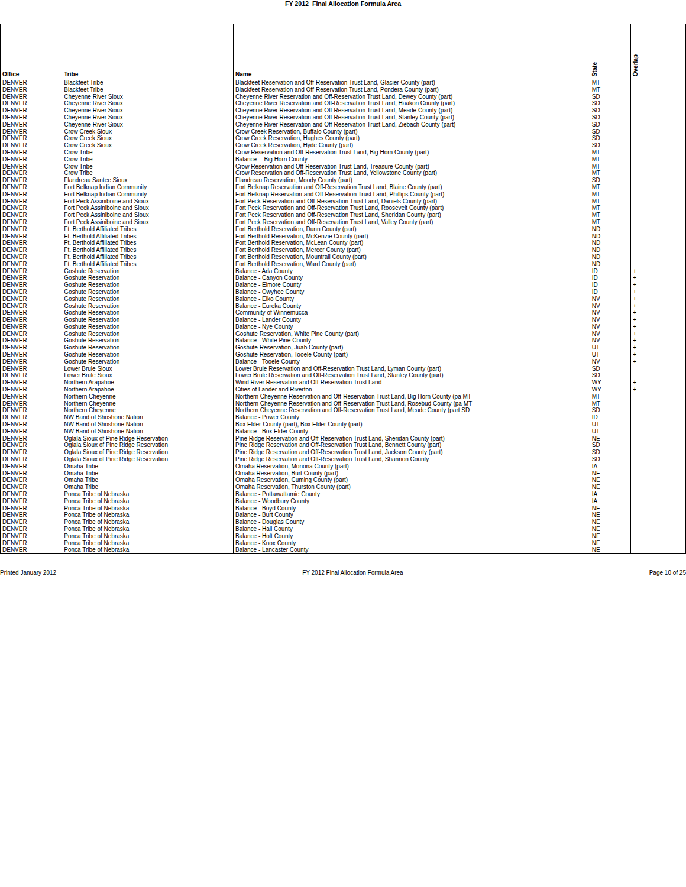FY 2012 Final Allocation Formula Area
| Office | Tribe | Name | State | Overlap |
| --- | --- | --- | --- | --- |
| DENVER | Blackfeet Tribe | Blackfeet Reservation and Off-Reservation Trust Land, Glacier County (part) | MT | |
| DENVER | Blackfeet Tribe | Blackfeet Reservation and Off-Reservation Trust Land, Pondera County (part) | MT | |
| DENVER | Cheyenne River Sioux | Cheyenne River Reservation and Off-Reservation Trust Land, Dewey County (part) | SD | |
| DENVER | Cheyenne River Sioux | Cheyenne River Reservation and Off-Reservation Trust Land, Haakon County (part) | SD | |
| DENVER | Cheyenne River Sioux | Cheyenne River Reservation and Off-Reservation Trust Land, Meade County (part) | SD | |
| DENVER | Cheyenne River Sioux | Cheyenne River Reservation and Off-Reservation Trust Land, Stanley County (part) | SD | |
| DENVER | Cheyenne River Sioux | Cheyenne River Reservation and Off-Reservation Trust Land, Ziebach County (part) | SD | |
| DENVER | Crow Creek Sioux | Crow Creek Reservation, Buffalo County (part) | SD | |
| DENVER | Crow Creek Sioux | Crow Creek Reservation, Hughes County (part) | SD | |
| DENVER | Crow Creek Sioux | Crow Creek Reservation, Hyde County (part) | SD | |
| DENVER | Crow Tribe | Crow Reservation and Off-Reservation Trust Land, Big Horn County (part) | MT | |
| DENVER | Crow Tribe | Balance -- Big Horn County | MT | |
| DENVER | Crow Tribe | Crow Reservation and Off-Reservation Trust Land, Treasure County (part) | MT | |
| DENVER | Crow Tribe | Crow Reservation and Off-Reservation Trust Land, Yellowstone County (part) | MT | |
| DENVER | Flandreau Santee Sioux | Flandreau Reservation, Moody County (part) | SD | |
| DENVER | Fort Belknap Indian Community | Fort Belknap Reservation and Off-Reservation Trust Land, Blaine County (part) | MT | |
| DENVER | Fort Belknap Indian Community | Fort Belknap Reservation and Off-Reservation Trust Land, Phillips County (part) | MT | |
| DENVER | Fort Peck Assiniboine and Sioux | Fort Peck Reservation and Off-Reservation Trust Land, Daniels County (part) | MT | |
| DENVER | Fort Peck Assiniboine and Sioux | Fort Peck Reservation and Off-Reservation Trust Land, Roosevelt County (part) | MT | |
| DENVER | Fort Peck Assiniboine and Sioux | Fort Peck Reservation and Off-Reservation Trust Land, Sheridan County (part) | MT | |
| DENVER | Fort Peck Assiniboine and Sioux | Fort Peck Reservation and Off-Reservation Trust Land, Valley County (part) | MT | |
| DENVER | Ft. Berthold Affiliated Tribes | Fort Berthold Reservation, Dunn County (part) | ND | |
| DENVER | Ft. Berthold Affiliated Tribes | Fort Berthold Reservation, McKenzie County (part) | ND | |
| DENVER | Ft. Berthold Affiliated Tribes | Fort Berthold Reservation, McLean County (part) | ND | |
| DENVER | Ft. Berthold Affiliated Tribes | Fort Berthold Reservation, Mercer County (part) | ND | |
| DENVER | Ft. Berthold Affiliated Tribes | Fort Berthold Reservation, Mountrail County (part) | ND | |
| DENVER | Ft. Berthold Affiliated Tribes | Fort Berthold Reservation, Ward County (part) | ND | |
| DENVER | Goshute Reservation | Balance - Ada County | ID | + |
| DENVER | Goshute Reservation | Balance - Canyon County | ID | + |
| DENVER | Goshute Reservation | Balance - Elmore County | ID | + |
| DENVER | Goshute Reservation | Balance - Owyhee County | ID | + |
| DENVER | Goshute Reservation | Balance - Elko County | NV | + |
| DENVER | Goshute Reservation | Balance - Eureka County | NV | + |
| DENVER | Goshute Reservation | Community of Winnemucca | NV | + |
| DENVER | Goshute Reservation | Balance - Lander County | NV | + |
| DENVER | Goshute Reservation | Balance - Nye County | NV | + |
| DENVER | Goshute Reservation | Goshute Reservation, White Pine County (part) | NV | + |
| DENVER | Goshute Reservation | Balance - White Pine County | NV | + |
| DENVER | Goshute Reservation | Goshute Reservation, Juab County (part) | UT | + |
| DENVER | Goshute Reservation | Goshute Reservation, Tooele County (part) | UT | + |
| DENVER | Goshute Reservation | Balance - Tooele County | NV | + |
| DENVER | Lower Brule Sioux | Lower Brule Reservation and Off-Reservation Trust Land, Lyman County (part) | SD | |
| DENVER | Lower Brule Sioux | Lower Brule Reservation and Off-Reservation Trust Land, Stanley County (part) | SD | |
| DENVER | Northern Arapahoe | Wind River Reservation and Off-Reservation Trust Land | WY | + |
| DENVER | Northern Arapahoe | Cities of Lander and Riverton | WY | + |
| DENVER | Northern Cheyenne | Northern Cheyenne Reservation and Off-Reservation Trust Land, Big Horn County (pa MT | MT | |
| DENVER | Northern Cheyenne | Northern Cheyenne Reservation and Off-Reservation Trust Land, Rosebud County (pa MT | MT | |
| DENVER | Northern Cheyenne | Northern Cheyenne Reservation and Off-Reservation Trust Land, Meade County (part SD | SD | |
| DENVER | NW Band of Shoshone Nation | Balance - Power County | ID | |
| DENVER | NW Band of Shoshone Nation | Box Elder County (part), Box Elder County (part) | UT | |
| DENVER | NW Band of Shoshone Nation | Balance - Box Elder County | UT | |
| DENVER | Oglala Sioux of Pine Ridge Reservation | Pine Ridge Reservation and Off-Reservation Trust Land, Sheridan County (part) | NE | |
| DENVER | Oglala Sioux of Pine Ridge Reservation | Pine Ridge Reservation and Off-Reservation Trust Land, Bennett County (part) | SD | |
| DENVER | Oglala Sioux of Pine Ridge Reservation | Pine Ridge Reservation and Off-Reservation Trust Land, Jackson County (part) | SD | |
| DENVER | Oglala Sioux of Pine Ridge Reservation | Pine Ridge Reservation and Off-Reservation Trust Land, Shannon County | SD | |
| DENVER | Omaha Tribe | Omaha Reservation, Monona County (part) | IA | |
| DENVER | Omaha Tribe | Omaha Reservation, Burt County (part) | NE | |
| DENVER | Omaha Tribe | Omaha Reservation, Cuming County (part) | NE | |
| DENVER | Omaha Tribe | Omaha Reservation, Thurston County (part) | NE | |
| DENVER | Ponca Tribe of Nebraska | Balance - Pottawattamie County | IA | |
| DENVER | Ponca Tribe of Nebraska | Balance - Woodbury County | IA | |
| DENVER | Ponca Tribe of Nebraska | Balance - Boyd County | NE | |
| DENVER | Ponca Tribe of Nebraska | Balance - Burt County | NE | |
| DENVER | Ponca Tribe of Nebraska | Balance - Douglas County | NE | |
| DENVER | Ponca Tribe of Nebraska | Balance - Hall County | NE | |
| DENVER | Ponca Tribe of Nebraska | Balance - Holt County | NE | |
| DENVER | Ponca Tribe of Nebraska | Balance - Knox County | NE | |
| DENVER | Ponca Tribe of Nebraska | Balance - Lancaster County | NE | |
Printed January 2012 FY 2012 Final Allocation Formula Area Page 10 of 25